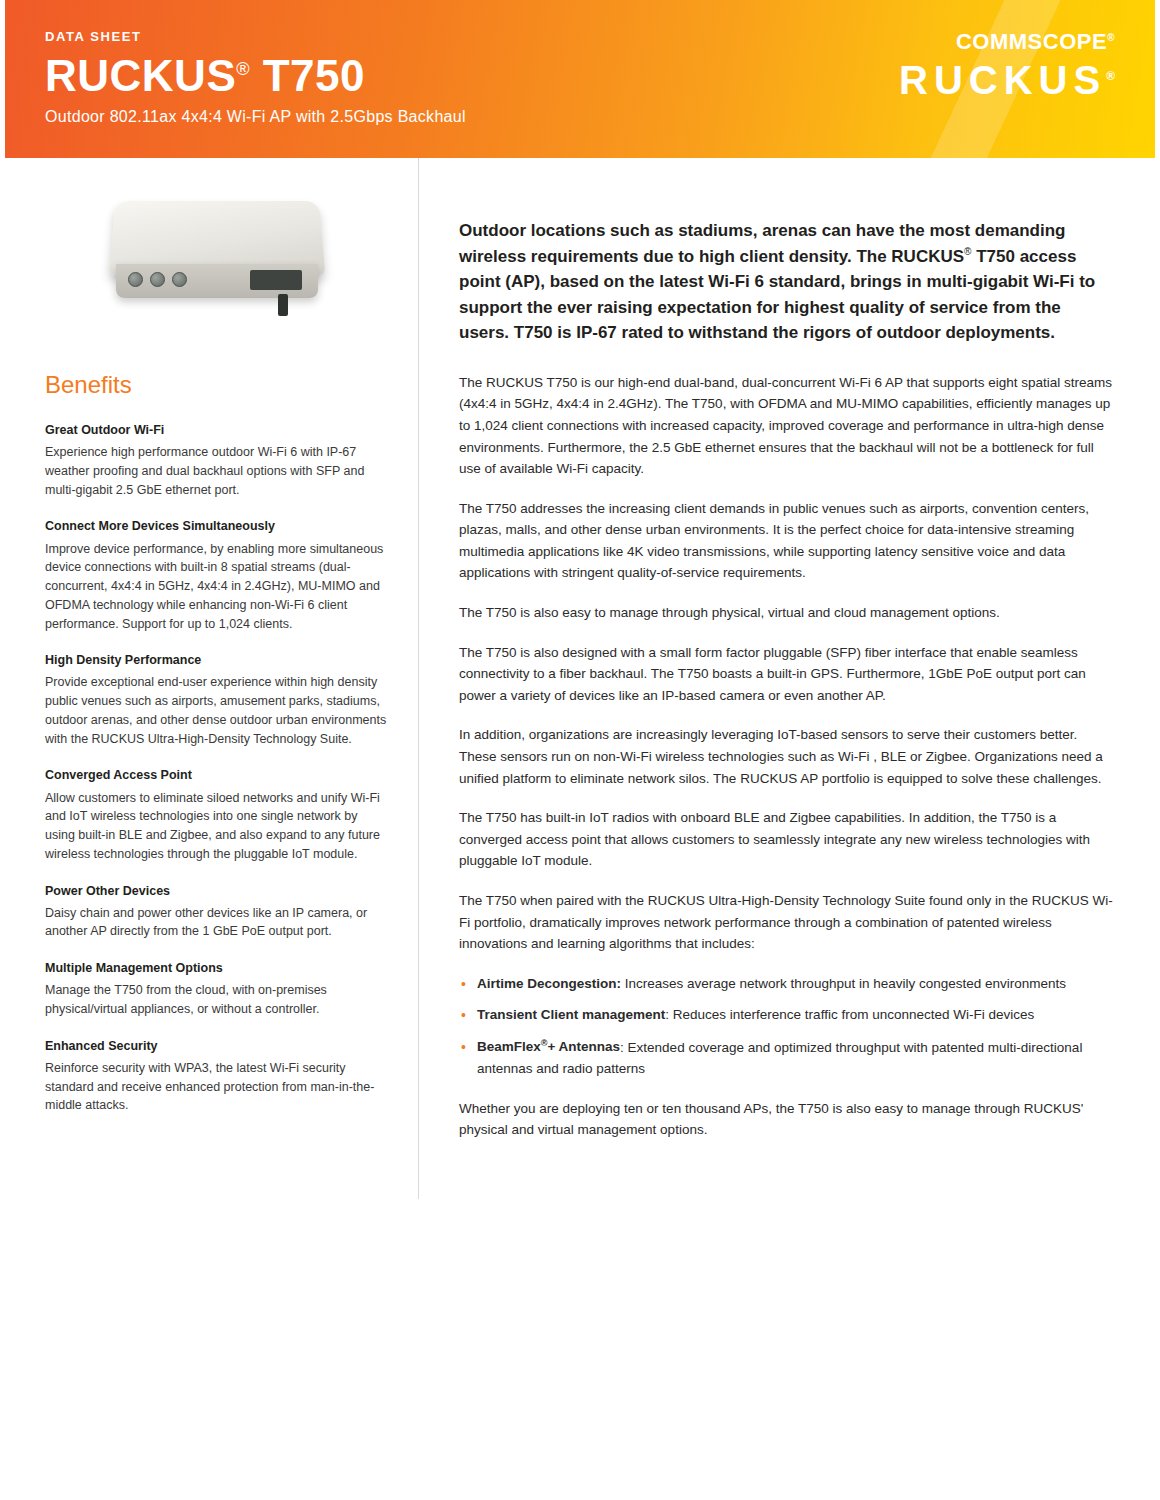COMMSCOPE®
RUCKUS®
DATA SHEET
RUCKUS® T750
Outdoor 802.11ax 4x4:4 Wi-Fi AP with 2.5Gbps Backhaul
Benefits
Great Outdoor Wi-Fi
Experience high performance outdoor Wi-Fi 6 with IP-67 weather proofing and dual backhaul options with SFP and multi-gigabit 2.5 GbE ethernet port.
Connect More Devices Simultaneously
Improve device performance, by enabling more simultaneous device connections with built-in 8 spatial streams (dual-concurrent, 4x4:4 in 5GHz, 4x4:4 in 2.4GHz), MU-MIMO and OFDMA technology while enhancing non-Wi-Fi 6 client performance. Support for up to 1,024 clients.
High Density Performance
Provide exceptional end-user experience within high density public venues such as airports, amusement parks, stadiums, outdoor arenas, and other dense outdoor urban environments with the RUCKUS Ultra-High-Density Technology Suite.
Converged Access Point
Allow customers to eliminate siloed networks and unify Wi-Fi and IoT wireless technologies into one single network by using built-in BLE and Zigbee, and also expand to any future wireless technologies through the pluggable IoT module.
Power Other Devices
Daisy chain and power other devices like an IP camera, or another AP directly from the 1 GbE PoE output port.
Multiple Management Options
Manage the T750 from the cloud, with on-premises physical/virtual appliances, or without a controller.
Enhanced Security
Reinforce security with WPA3, the latest Wi-Fi security standard and receive enhanced protection from man-in-the-middle attacks.
Outdoor locations such as stadiums, arenas can have the most demanding wireless requirements due to high client density. The RUCKUS® T750 access point (AP), based on the latest Wi-Fi 6 standard, brings in multi-gigabit Wi-Fi to support the ever raising expectation for highest quality of service from the users. T750 is IP-67 rated to withstand the rigors of outdoor deployments.
The RUCKUS T750 is our high-end dual-band, dual-concurrent Wi-Fi 6 AP that supports eight spatial streams (4x4:4 in 5GHz, 4x4:4 in 2.4GHz). The T750, with OFDMA and MU-MIMO capabilities, efficiently manages up to 1,024 client connections with increased capacity, improved coverage and performance in ultra-high dense environments. Furthermore, the 2.5 GbE ethernet ensures that the backhaul will not be a bottleneck for full use of available Wi-Fi capacity.
The T750 addresses the increasing client demands in public venues such as airports, convention centers, plazas, malls, and other dense urban environments. It is the perfect choice for data-intensive streaming multimedia applications like 4K video transmissions, while supporting latency sensitive voice and data applications with stringent quality-of-service requirements.
The T750 is also easy to manage through physical, virtual and cloud management options.
The T750 is also designed with a small form factor pluggable (SFP) fiber interface that enable seamless connectivity to a fiber backhaul. The T750 boasts a built-in GPS. Furthermore, 1GbE PoE output port can power a variety of devices like an IP-based camera or even another AP.
In addition, organizations are increasingly leveraging IoT-based sensors to serve their customers better. These sensors run on non-Wi-Fi wireless technologies such as Wi-Fi , BLE or Zigbee. Organizations need a unified platform to eliminate network silos. The RUCKUS AP portfolio is equipped to solve these challenges.
The T750 has built-in IoT radios with onboard BLE and Zigbee capabilities. In addition, the T750 is a converged access point that allows customers to seamlessly integrate any new wireless technologies with pluggable IoT module.
The T750 when paired with the RUCKUS Ultra-High-Density Technology Suite found only in the RUCKUS Wi-Fi portfolio, dramatically improves network performance through a combination of patented wireless innovations and learning algorithms that includes:
Airtime Decongestion: Increases average network throughput in heavily congested environments
Transient Client management: Reduces interference traffic from unconnected Wi-Fi devices
BeamFlex®+ Antennas: Extended coverage and optimized throughput with patented multi-directional antennas and radio patterns
Whether you are deploying ten or ten thousand APs, the T750 is also easy to manage through RUCKUS' physical and virtual management options.